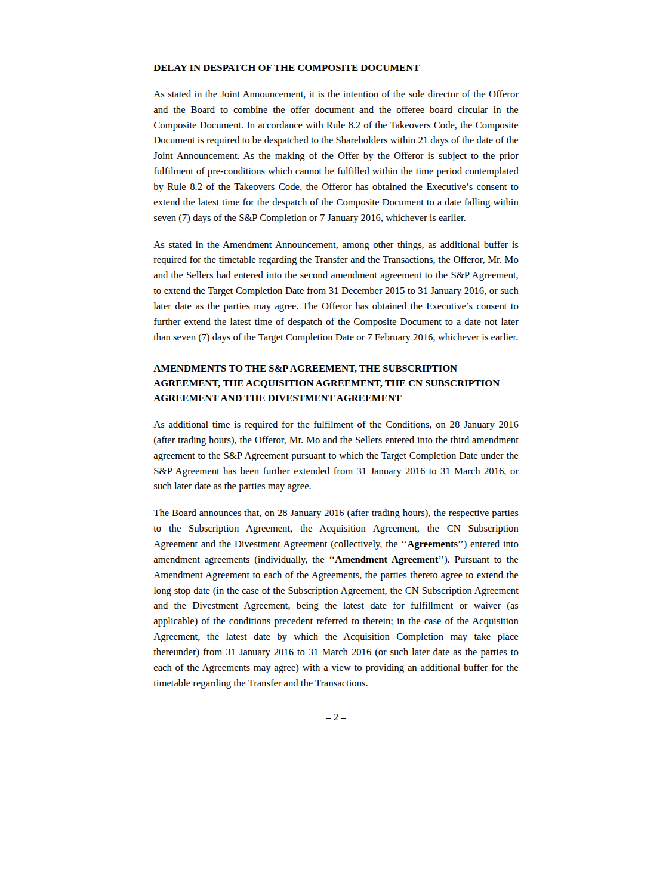Delay in Despatch of the Composite Document
As stated in the Joint Announcement, it is the intention of the sole director of the Offeror and the Board to combine the offer document and the offeree board circular in the Composite Document. In accordance with Rule 8.2 of the Takeovers Code, the Composite Document is required to be despatched to the Shareholders within 21 days of the date of the Joint Announcement. As the making of the Offer by the Offeror is subject to the prior fulfilment of pre-conditions which cannot be fulfilled within the time period contemplated by Rule 8.2 of the Takeovers Code, the Offeror has obtained the Executive’s consent to extend the latest time for the despatch of the Composite Document to a date falling within seven (7) days of the S&P Completion or 7 January 2016, whichever is earlier.
As stated in the Amendment Announcement, among other things, as additional buffer is required for the timetable regarding the Transfer and the Transactions, the Offeror, Mr. Mo and the Sellers had entered into the second amendment agreement to the S&P Agreement, to extend the Target Completion Date from 31 December 2015 to 31 January 2016, or such later date as the parties may agree. The Offeror has obtained the Executive’s consent to further extend the latest time of despatch of the Composite Document to a date not later than seven (7) days of the Target Completion Date or 7 February 2016, whichever is earlier.
Amendments to the S&P Agreement, the Subscription Agreement, the Acquisition Agreement, the CN Subscription Agreement and the Divestment Agreement
As additional time is required for the fulfilment of the Conditions, on 28 January 2016 (after trading hours), the Offeror, Mr. Mo and the Sellers entered into the third amendment agreement to the S&P Agreement pursuant to which the Target Completion Date under the S&P Agreement has been further extended from 31 January 2016 to 31 March 2016, or such later date as the parties may agree.
The Board announces that, on 28 January 2016 (after trading hours), the respective parties to the Subscription Agreement, the Acquisition Agreement, the CN Subscription Agreement and the Divestment Agreement (collectively, the ‘‘Agreements’’) entered into amendment agreements (individually, the ‘‘Amendment Agreement’’). Pursuant to the Amendment Agreement to each of the Agreements, the parties thereto agree to extend the long stop date (in the case of the Subscription Agreement, the CN Subscription Agreement and the Divestment Agreement, being the latest date for fulfillment or waiver (as applicable) of the conditions precedent referred to therein; in the case of the Acquisition Agreement, the latest date by which the Acquisition Completion may take place thereunder) from 31 January 2016 to 31 March 2016 (or such later date as the parties to each of the Agreements may agree) with a view to providing an additional buffer for the timetable regarding the Transfer and the Transactions.
– 2 –